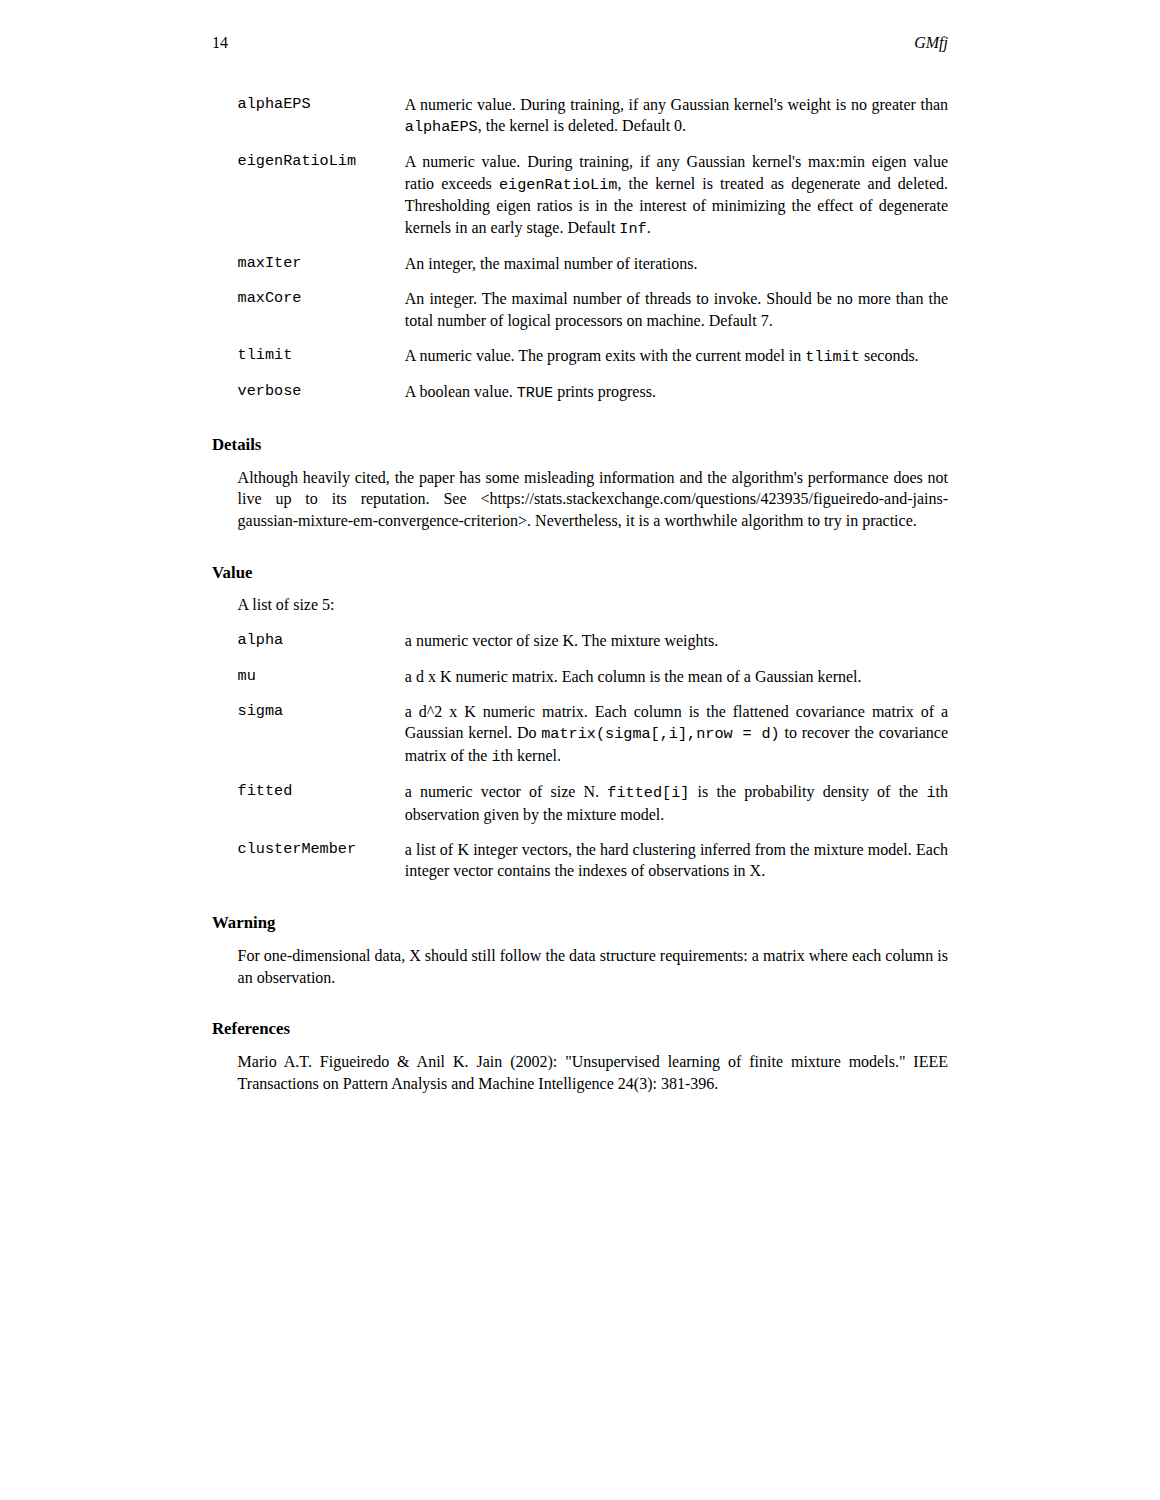14 GMfj
alphaEPS
A numeric value. During training, if any Gaussian kernel's weight is no greater than alphaEPS, the kernel is deleted. Default 0.
eigenRatioLim
A numeric value. During training, if any Gaussian kernel's max:min eigen value ratio exceeds eigenRatioLim, the kernel is treated as degenerate and deleted. Thresholding eigen ratios is in the interest of minimizing the effect of degenerate kernels in an early stage. Default Inf.
maxIter
An integer, the maximal number of iterations.
maxCore
An integer. The maximal number of threads to invoke. Should be no more than the total number of logical processors on machine. Default 7.
tlimit
A numeric value. The program exits with the current model in tlimit seconds.
verbose
A boolean value. TRUE prints progress.
Details
Although heavily cited, the paper has some misleading information and the algorithm's performance does not live up to its reputation. See <https://stats.stackexchange.com/questions/423935/figueiredo-and-jains-gaussian-mixture-em-convergence-criterion>. Nevertheless, it is a worthwhile algorithm to try in practice.
Value
A list of size 5:
alpha
a numeric vector of size K. The mixture weights.
mu
a d x K numeric matrix. Each column is the mean of a Gaussian kernel.
sigma
a d^2 x K numeric matrix. Each column is the flattened covariance matrix of a Gaussian kernel. Do matrix(sigma[,i],nrow = d) to recover the covariance matrix of the ith kernel.
fitted
a numeric vector of size N. fitted[i] is the probability density of the ith observation given by the mixture model.
clusterMember
a list of K integer vectors, the hard clustering inferred from the mixture model. Each integer vector contains the indexes of observations in X.
Warning
For one-dimensional data, X should still follow the data structure requirements: a matrix where each column is an observation.
References
Mario A.T. Figueiredo & Anil K. Jain (2002): "Unsupervised learning of finite mixture models." IEEE Transactions on Pattern Analysis and Machine Intelligence 24(3): 381-396.